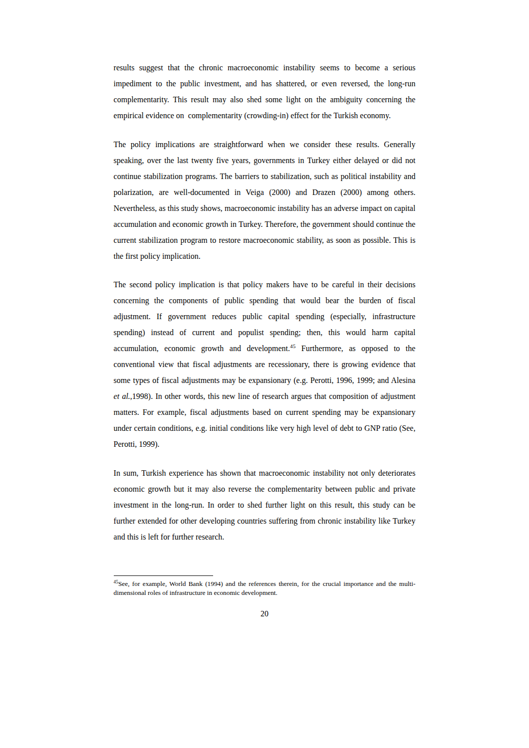results suggest that the chronic macroeconomic instability seems to become a serious impediment to the public investment, and has shattered, or even reversed, the long-run complementarity. This result may also shed some light on the ambiguity concerning the empirical evidence on complementarity (crowding-in) effect for the Turkish economy.
The policy implications are straightforward when we consider these results. Generally speaking, over the last twenty five years, governments in Turkey either delayed or did not continue stabilization programs. The barriers to stabilization, such as political instability and polarization, are well-documented in Veiga (2000) and Drazen (2000) among others. Nevertheless, as this study shows, macroeconomic instability has an adverse impact on capital accumulation and economic growth in Turkey. Therefore, the government should continue the current stabilization program to restore macroeconomic stability, as soon as possible. This is the first policy implication.
The second policy implication is that policy makers have to be careful in their decisions concerning the components of public spending that would bear the burden of fiscal adjustment. If government reduces public capital spending (especially, infrastructure spending) instead of current and populist spending; then, this would harm capital accumulation, economic growth and development.45 Furthermore, as opposed to the conventional view that fiscal adjustments are recessionary, there is growing evidence that some types of fiscal adjustments may be expansionary (e.g. Perotti, 1996, 1999; and Alesina et al.,1998). In other words, this new line of research argues that composition of adjustment matters. For example, fiscal adjustments based on current spending may be expansionary under certain conditions, e.g. initial conditions like very high level of debt to GNP ratio (See, Perotti, 1999).
In sum, Turkish experience has shown that macroeconomic instability not only deteriorates economic growth but it may also reverse the complementarity between public and private investment in the long-run. In order to shed further light on this result, this study can be further extended for other developing countries suffering from chronic instability like Turkey and this is left for further research.
45See, for example, World Bank (1994) and the references therein, for the crucial importance and the multi-dimensional roles of infrastructure in economic development.
20